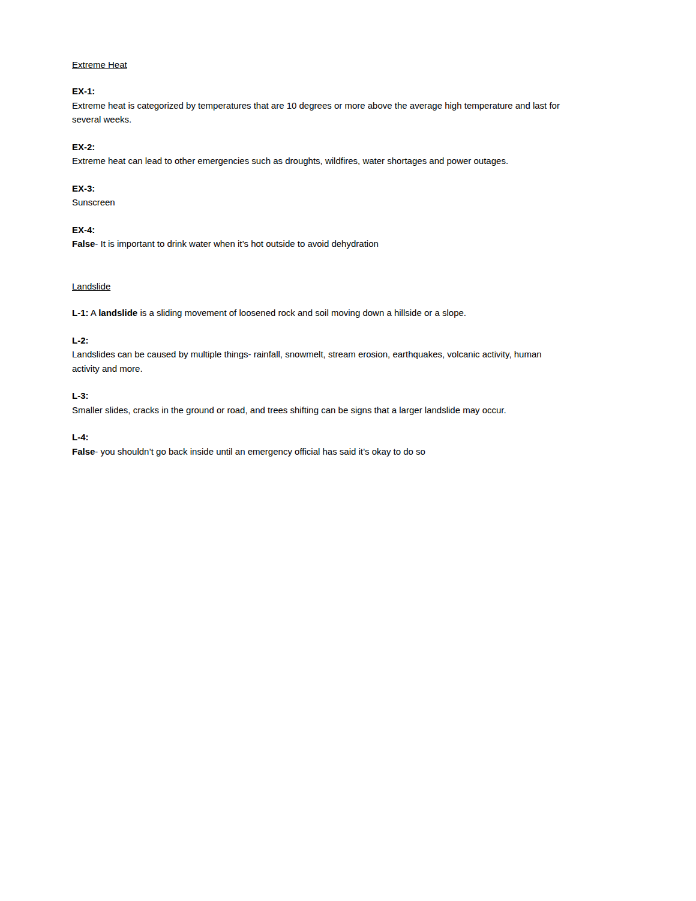Extreme Heat
EX-1:
Extreme heat is categorized by temperatures that are 10 degrees or more above the average high temperature and last for several weeks.
EX-2:
Extreme heat can lead to other emergencies such as droughts, wildfires, water shortages and power outages.
EX-3:
Sunscreen
EX-4:
False- It is important to drink water when it’s hot outside to avoid dehydration
Landslide
L-1: A landslide is a sliding movement of loosened rock and soil moving down a hillside or a slope.
L-2:
Landslides can be caused by multiple things- rainfall, snowmelt, stream erosion, earthquakes, volcanic activity, human activity and more.
L-3:
Smaller slides, cracks in the ground or road, and trees shifting can be signs that a larger landslide may occur.
L-4:
False- you shouldn’t go back inside until an emergency official has said it’s okay to do so